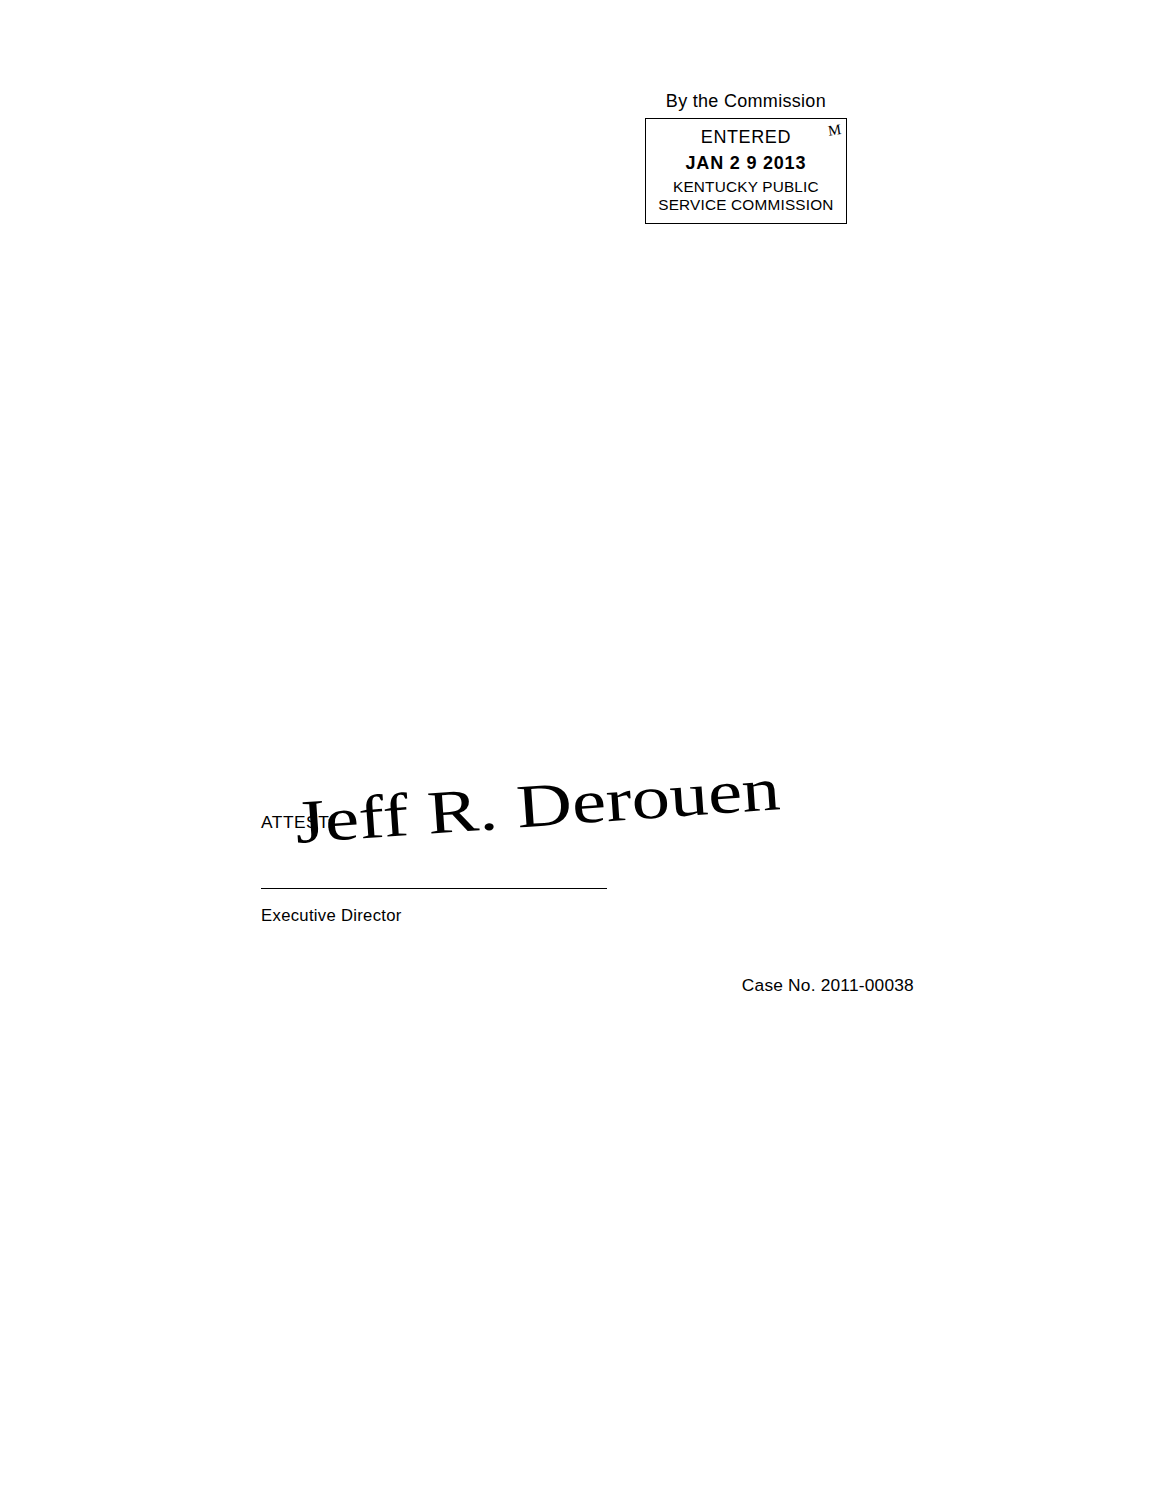By the Commission
M
ENTERED
JAN 2 9 2013
KENTUCKY PUBLIC SERVICE COMMISSION
ATTEST:
Jeff R. Derouen
Executive Director
Case No. 2011-00038